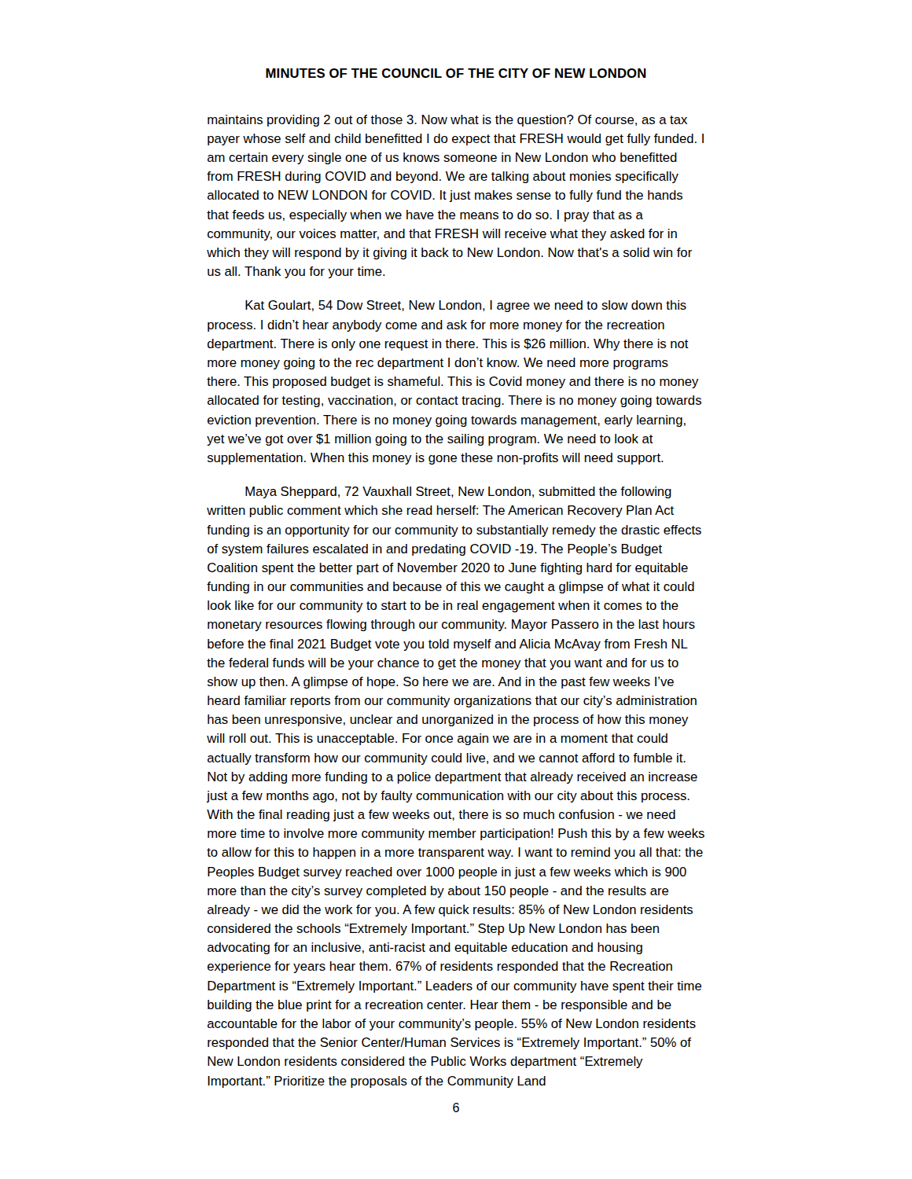MINUTES OF THE COUNCIL OF THE CITY OF NEW LONDON
maintains providing 2 out of those 3. Now what is the question? Of course, as a tax payer whose self and child benefitted I do expect that FRESH would get fully funded. I am certain every single one of us knows someone in New London who benefitted from FRESH during COVID and beyond. We are talking about monies specifically allocated to NEW LONDON for COVID. It just makes sense to fully fund the hands that feeds us, especially when we have the means to do so. I pray that as a community, our voices matter, and that FRESH will receive what they asked for in which they will respond by it giving it back to New London. Now that's a solid win for us all. Thank you for your time.
Kat Goulart, 54 Dow Street, New London, I agree we need to slow down this process. I didn’t hear anybody come and ask for more money for the recreation department. There is only one request in there. This is $26 million. Why there is not more money going to the rec department I don’t know. We need more programs there. This proposed budget is shameful. This is Covid money and there is no money allocated for testing, vaccination, or contact tracing. There is no money going towards eviction prevention. There is no money going towards management, early learning, yet we’ve got over $1 million going to the sailing program. We need to look at supplementation. When this money is gone these non-profits will need support.
Maya Sheppard, 72 Vauxhall Street, New London, submitted the following written public comment which she read herself: The American Recovery Plan Act funding is an opportunity for our community to substantially remedy the drastic effects of system failures escalated in and predating COVID -19. The People’s Budget Coalition spent the better part of November 2020 to June fighting hard for equitable funding in our communities and because of this we caught a glimpse of what it could look like for our community to start to be in real engagement when it comes to the monetary resources flowing through our community. Mayor Passero in the last hours before the final 2021 Budget vote you told myself and Alicia McAvay from Fresh NL the federal funds will be your chance to get the money that you want and for us to show up then. A glimpse of hope. So here we are. And in the past few weeks I’ve heard familiar reports from our community organizations that our city’s administration has been unresponsive, unclear and unorganized in the process of how this money will roll out. This is unacceptable. For once again we are in a moment that could actually transform how our community could live, and we cannot afford to fumble it. Not by adding more funding to a police department that already received an increase just a few months ago, not by faulty communication with our city about this process. With the final reading just a few weeks out, there is so much confusion - we need more time to involve more community member participation! Push this by a few weeks to allow for this to happen in a more transparent way. I want to remind you all that: the Peoples Budget survey reached over 1000 people in just a few weeks which is 900 more than the city’s survey completed by about 150 people - and the results are already - we did the work for you. A few quick results: 85% of New London residents considered the schools “Extremely Important.” Step Up New London has been advocating for an inclusive, anti-racist and equitable education and housing experience for years hear them. 67% of residents responded that the Recreation Department is “Extremely Important.” Leaders of our community have spent their time building the blue print for a recreation center. Hear them - be responsible and be accountable for the labor of your community’s people. 55% of New London residents responded that the Senior Center/Human Services is “Extremely Important.” 50% of New London residents considered the Public Works department “Extremely Important.” Prioritize the proposals of the Community Land
6